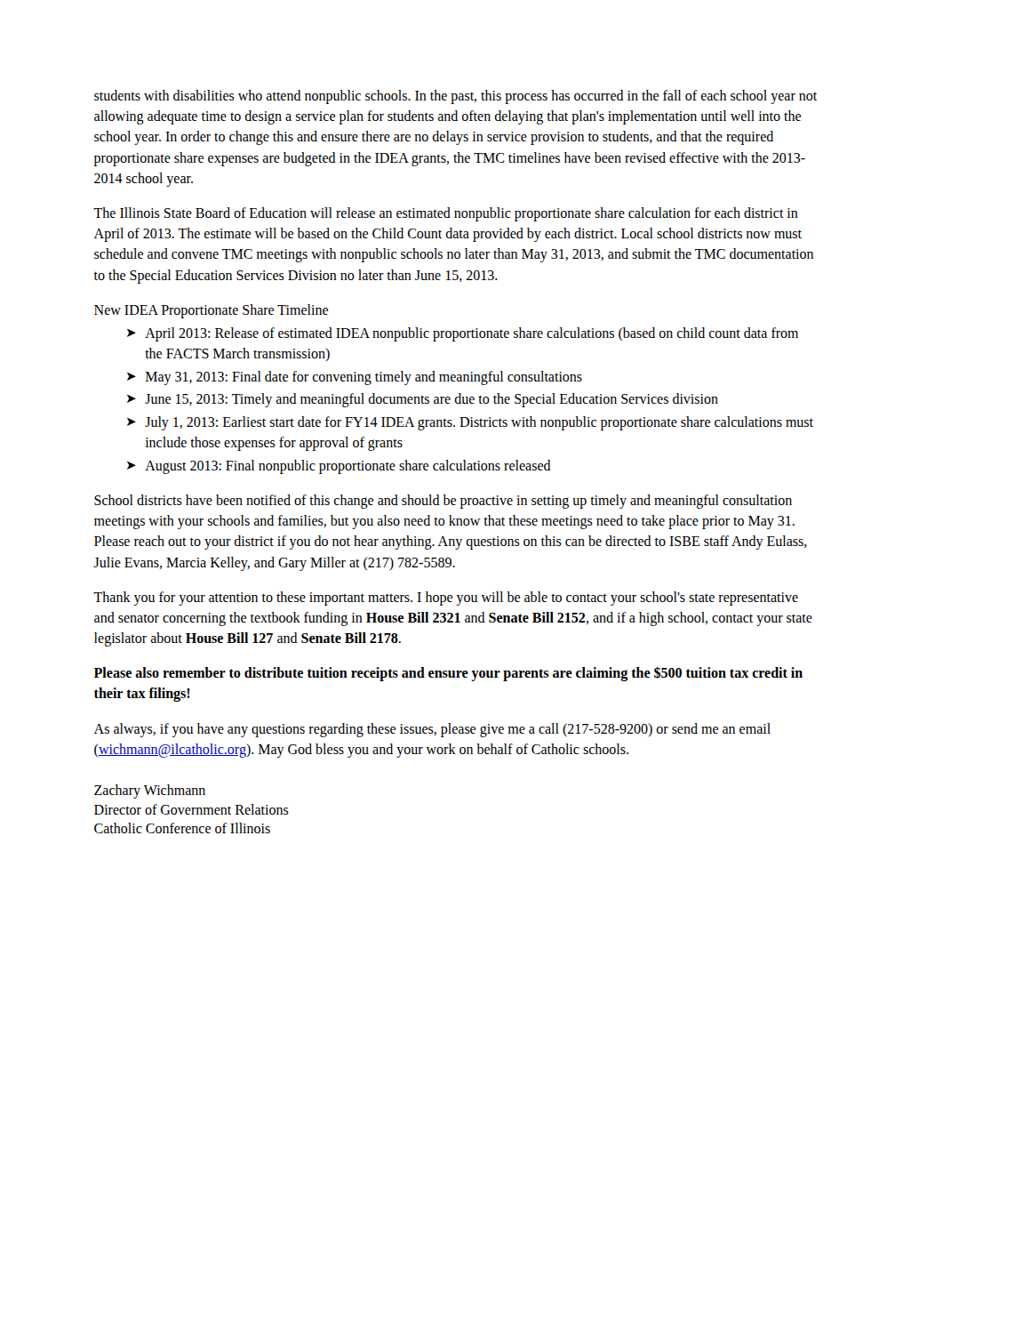students with disabilities who attend nonpublic schools. In the past, this process has occurred in the fall of each school year not allowing adequate time to design a service plan for students and often delaying that plan's implementation until well into the school year. In order to change this and ensure there are no delays in service provision to students, and that the required proportionate share expenses are budgeted in the IDEA grants, the TMC timelines have been revised effective with the 2013-2014 school year.
The Illinois State Board of Education will release an estimated nonpublic proportionate share calculation for each district in April of 2013. The estimate will be based on the Child Count data provided by each district. Local school districts now must schedule and convene TMC meetings with nonpublic schools no later than May 31, 2013, and submit the TMC documentation to the Special Education Services Division no later than June 15, 2013.
New IDEA Proportionate Share Timeline
April 2013: Release of estimated IDEA nonpublic proportionate share calculations (based on child count data from the FACTS March transmission)
May 31, 2013: Final date for convening timely and meaningful consultations
June 15, 2013: Timely and meaningful documents are due to the Special Education Services division
July 1, 2013: Earliest start date for FY14 IDEA grants. Districts with nonpublic proportionate share calculations must include those expenses for approval of grants
August 2013: Final nonpublic proportionate share calculations released
School districts have been notified of this change and should be proactive in setting up timely and meaningful consultation meetings with your schools and families, but you also need to know that these meetings need to take place prior to May 31. Please reach out to your district if you do not hear anything. Any questions on this can be directed to ISBE staff Andy Eulass, Julie Evans, Marcia Kelley, and Gary Miller at (217) 782-5589.
Thank you for your attention to these important matters. I hope you will be able to contact your school's state representative and senator concerning the textbook funding in House Bill 2321 and Senate Bill 2152, and if a high school, contact your state legislator about House Bill 127 and Senate Bill 2178.
Please also remember to distribute tuition receipts and ensure your parents are claiming the $500 tuition tax credit in their tax filings!
As always, if you have any questions regarding these issues, please give me a call (217-528-9200) or send me an email (wichmann@ilcatholic.org). May God bless you and your work on behalf of Catholic schools.
Zachary Wichmann
Director of Government Relations
Catholic Conference of Illinois